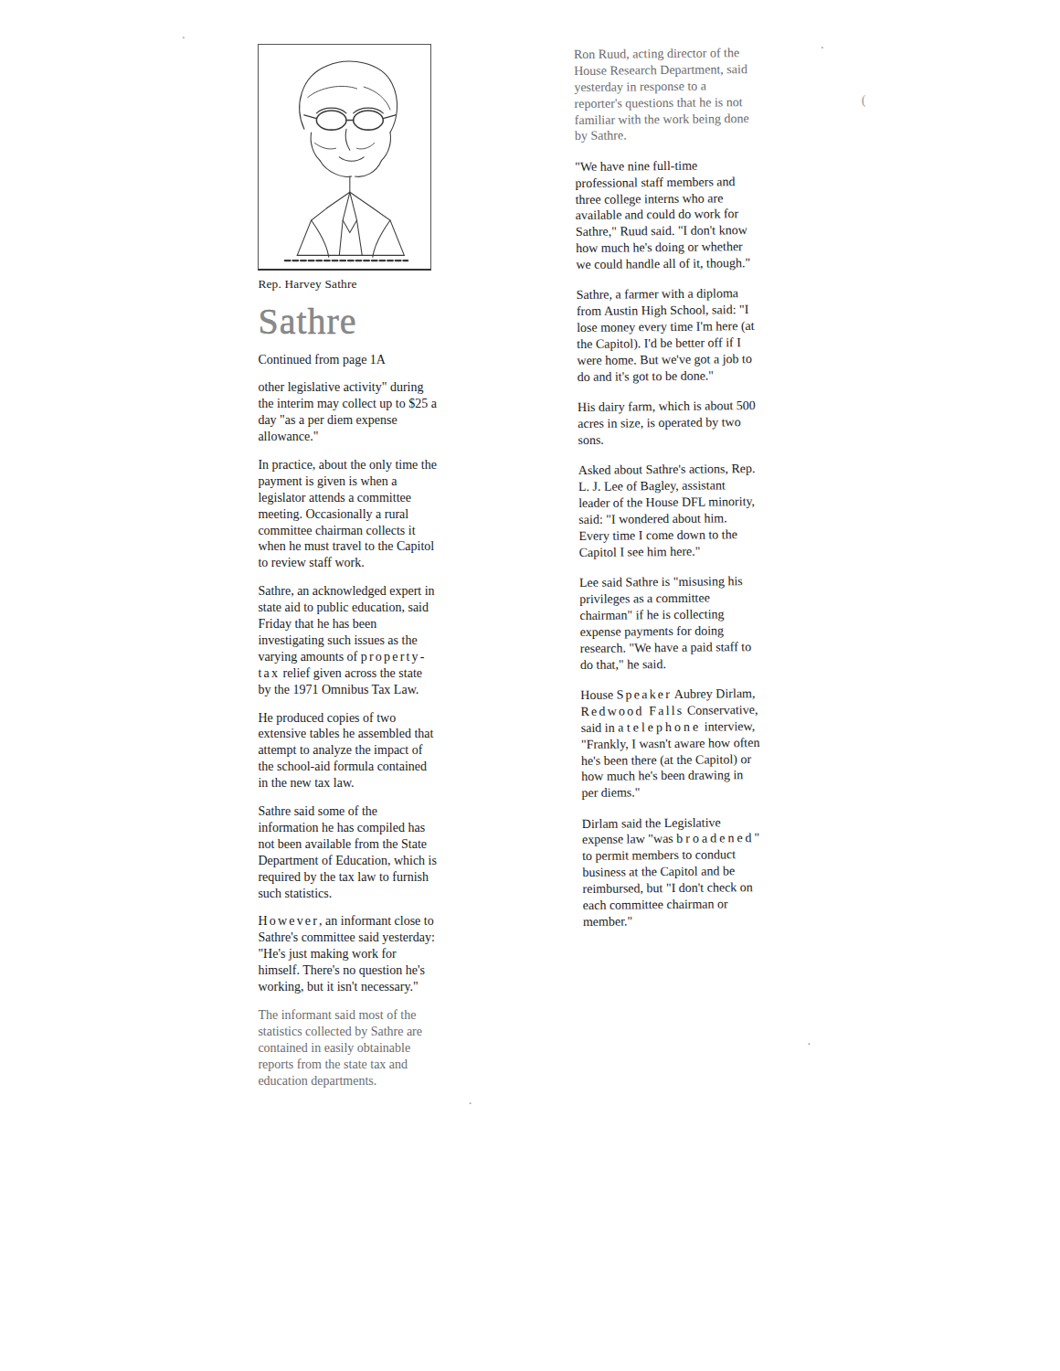. . ( . .
Rep. Harvey Sathre
Sathre
Continued from page 1A
other legislative activity" during the interim may collect up to $25 a day "as a per diem expense allowance."
In practice, about the only time the payment is given is when a legislator attends a committee meeting. Occasionally a rural committee chairman collects it when he must travel to the Capitol to review staff work.
Sathre, an acknowledged expert in state aid to public education, said Friday that he has been investigating such issues as the varying amounts of property-tax relief given across the state by the 1971 Omnibus Tax Law.
He produced copies of two extensive tables he assembled that attempt to analyze the impact of the school-aid formula contained in the new tax law.
Sathre said some of the information he has compiled has not been available from the State Department of Education, which is required by the tax law to furnish such statistics.
However, an informant close to Sathre's committee said yesterday: "He's just making work for himself. There's no question he's working, but it isn't necessary."
The informant said most of the statistics collected by Sathre are contained in easily obtainable reports from the state tax and education departments.
Ron Ruud, acting director of the House Research Department, said yesterday in response to a reporter's questions that he is not familiar with the work being done by Sathre.
"We have nine full-time professional staff members and three college interns who are available and could do work for Sathre," Ruud said. "I don't know how much he's doing or whether we could handle all of it, though."
Sathre, a farmer with a diploma from Austin High School, said: "I lose money every time I'm here (at the Capitol). I'd be better off if I were home. But we've got a job to do and it's got to be done."
His dairy farm, which is about 500 acres in size, is operated by two sons.
Asked about Sathre's actions, Rep. L. J. Lee of Bagley, assistant leader of the House DFL minority, said: "I wondered about him. Every time I come down to the Capitol I see him here."
Lee said Sathre is "misusing his privileges as a committee chairman" if he is collecting expense payments for doing research. "We have a paid staff to do that," he said.
House Speaker Aubrey Dirlam, Redwood Falls Conservative, said in a telephone interview, "Frankly, I wasn't aware how often he's been there (at the Capitol) or how much he's been drawing in per diems."
Dirlam said the Legislative expense law "was broadened" to permit members to conduct business at the Capitol and be reimbursed, but "I don't check on each committee chairman or member."